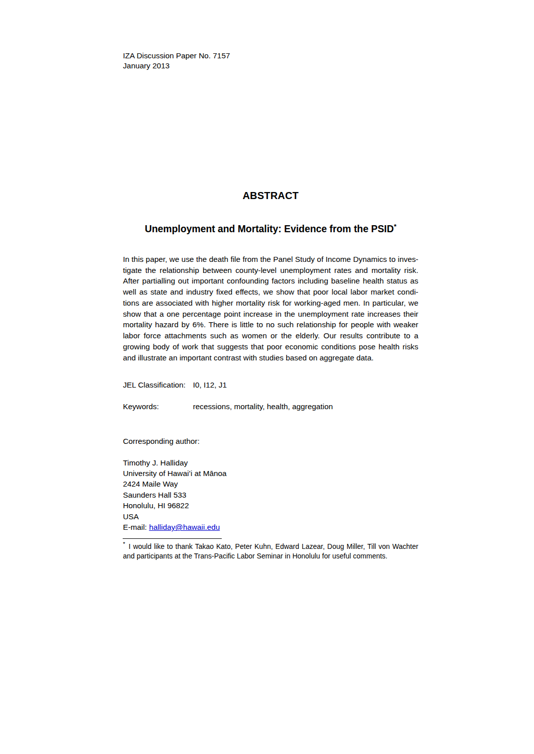IZA Discussion Paper No. 7157
January 2013
ABSTRACT
Unemployment and Mortality: Evidence from the PSID*
In this paper, we use the death file from the Panel Study of Income Dynamics to investigate the relationship between county-level unemployment rates and mortality risk. After partialling out important confounding factors including baseline health status as well as state and industry fixed effects, we show that poor local labor market conditions are associated with higher mortality risk for working-aged men. In particular, we show that a one percentage point increase in the unemployment rate increases their mortality hazard by 6%. There is little to no such relationship for people with weaker labor force attachments such as women or the elderly. Our results contribute to a growing body of work that suggests that poor economic conditions pose health risks and illustrate an important contrast with studies based on aggregate data.
JEL Classification: I0, I12, J1
Keywords: recessions, mortality, health, aggregation
Corresponding author:
Timothy J. Halliday
University of Hawai’i at Mānoa
2424 Maile Way
Saunders Hall 533
Honolulu, HI 96822
USA
E-mail: halliday@hawaii.edu
* I would like to thank Takao Kato, Peter Kuhn, Edward Lazear, Doug Miller, Till von Wachter and participants at the Trans-Pacific Labor Seminar in Honolulu for useful comments.